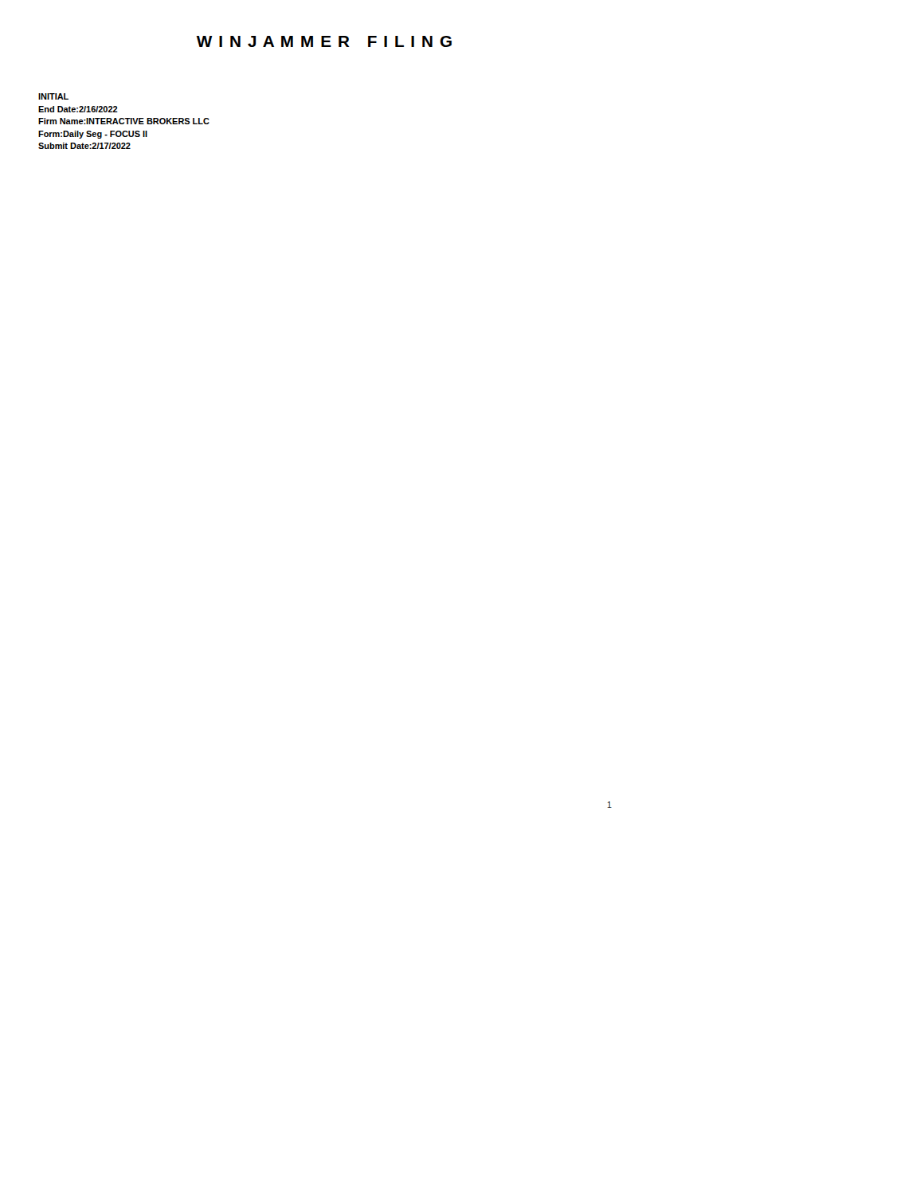W I N J A M M E R F I L I N G
INITIAL
End Date:2/16/2022
Firm Name:INTERACTIVE BROKERS LLC
Form:Daily Seg - FOCUS II
Submit Date:2/17/2022
1